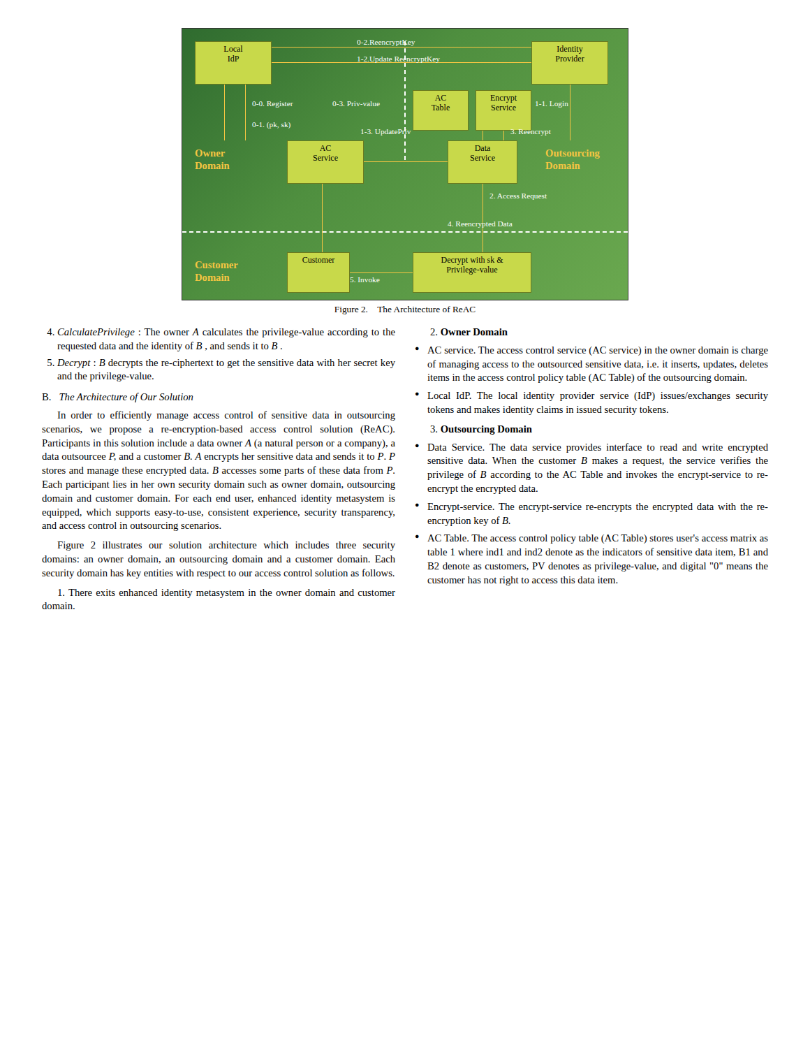Local
IdP
Identity
Provider
AC
Table
Encrypt
Service
AC
Service
Data
Service
Customer
Decrypt with sk &
Privilege-value
Owner
Domain
Outsourcing
Domain
Customer
Domain
0-2.ReencryptKey
1-2.Update ReencryptKey
0-0. Register
0-3. Priv-value
1-1. Login
0-1. (pk, sk)
1-3. UpdatePriv
3. Reencrypt
2. Access Request
4. Reencrypted Data
5. Invoke
Figure 2. The Architecture of ReAC
CalculatePrivilege : The owner A calculates the privilege-value according to the requested data and the identity of B , and sends it to B .
Decrypt : B decrypts the re-ciphertext to get the sensitive data with her secret key and the privilege-value.
B. The Architecture of Our Solution
In order to efficiently manage access control of sensitive data in outsourcing scenarios, we propose a re-encryption-based access control solution (ReAC). Participants in this solution include a data owner A (a natural person or a company), a data outsourcee P, and a customer B. A encrypts her sensitive data and sends it to P. P stores and manage these encrypted data. B accesses some parts of these data from P. Each participant lies in her own security domain such as owner domain, outsourcing domain and customer domain. For each end user, enhanced identity metasystem is equipped, which supports easy-to-use, consistent experience, security transparency, and access control in outsourcing scenarios.
Figure 2 illustrates our solution architecture which includes three security domains: an owner domain, an outsourcing domain and a customer domain. Each security domain has key entities with respect to our access control solution as follows.
1. There exits enhanced identity metasystem in the owner domain and customer domain.
2. Owner Domain
AC service. The access control service (AC service) in the owner domain is charge of managing access to the outsourced sensitive data, i.e. it inserts, updates, deletes items in the access control policy table (AC Table) of the outsourcing domain.
Local IdP. The local identity provider service (IdP) issues/exchanges security tokens and makes identity claims in issued security tokens.
3. Outsourcing Domain
Data Service. The data service provides interface to read and write encrypted sensitive data. When the customer B makes a request, the service verifies the privilege of B according to the AC Table and invokes the encrypt-service to re-encrypt the encrypted data.
Encrypt-service. The encrypt-service re-encrypts the encrypted data with the re-encryption key of B.
AC Table. The access control policy table (AC Table) stores user's access matrix as table 1 where ind1 and ind2 denote as the indicators of sensitive data item, B1 and B2 denote as customers, PV denotes as privilege-value, and digital "0" means the customer has not right to access this data item.